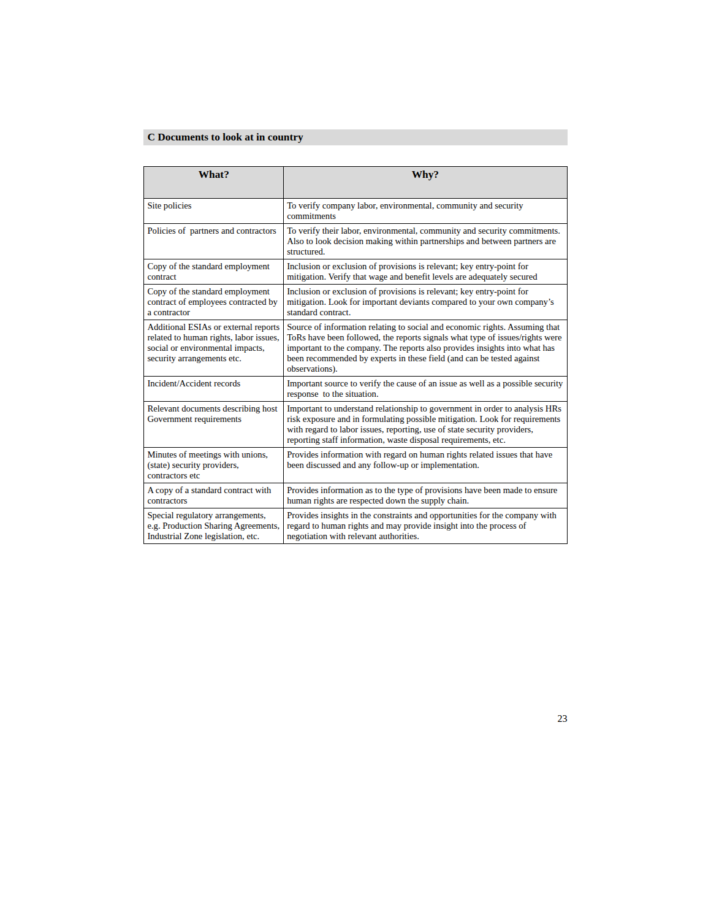C Documents to look at in country
| What? | Why? |
| --- | --- |
| Site policies | To verify company labor, environmental, community and security commitments |
| Policies of partners and contractors | To verify their labor, environmental, community and security commitments. Also to look decision making within partnerships and between partners are structured. |
| Copy of the standard employment contract | Inclusion or exclusion of provisions is relevant; key entry-point for mitigation. Verify that wage and benefit levels are adequately secured |
| Copy of the standard employment contract of employees contracted by a contractor | Inclusion or exclusion of provisions is relevant; key entry-point for mitigation. Look for important deviants compared to your own company’s standard contract. |
| Additional ESIAs or external reports related to human rights, labor issues, social or environmental impacts, security arrangements etc. | Source of information relating to social and economic rights. Assuming that ToRs have been followed, the reports signals what type of issues/rights were important to the company. The reports also provides insights into what has been recommended by experts in these field (and can be tested against observations). |
| Incident/Accident records | Important source to verify the cause of an issue as well as a possible security response to the situation. |
| Relevant documents describing host Government requirements | Important to understand relationship to government in order to analysis HRs risk exposure and in formulating possible mitigation. Look for requirements with regard to labor issues, reporting, use of state security providers, reporting staff information, waste disposal requirements, etc. |
| Minutes of meetings with unions, (state) security providers, contractors etc | Provides information with regard on human rights related issues that have been discussed and any follow-up or implementation. |
| A copy of a standard contract with contractors | Provides information as to the type of provisions have been made to ensure human rights are respected down the supply chain. |
| Special regulatory arrangements, e.g. Production Sharing Agreements, Industrial Zone legislation, etc. | Provides insights in the constraints and opportunities for the company with regard to human rights and may provide insight into the process of negotiation with relevant authorities. |
23